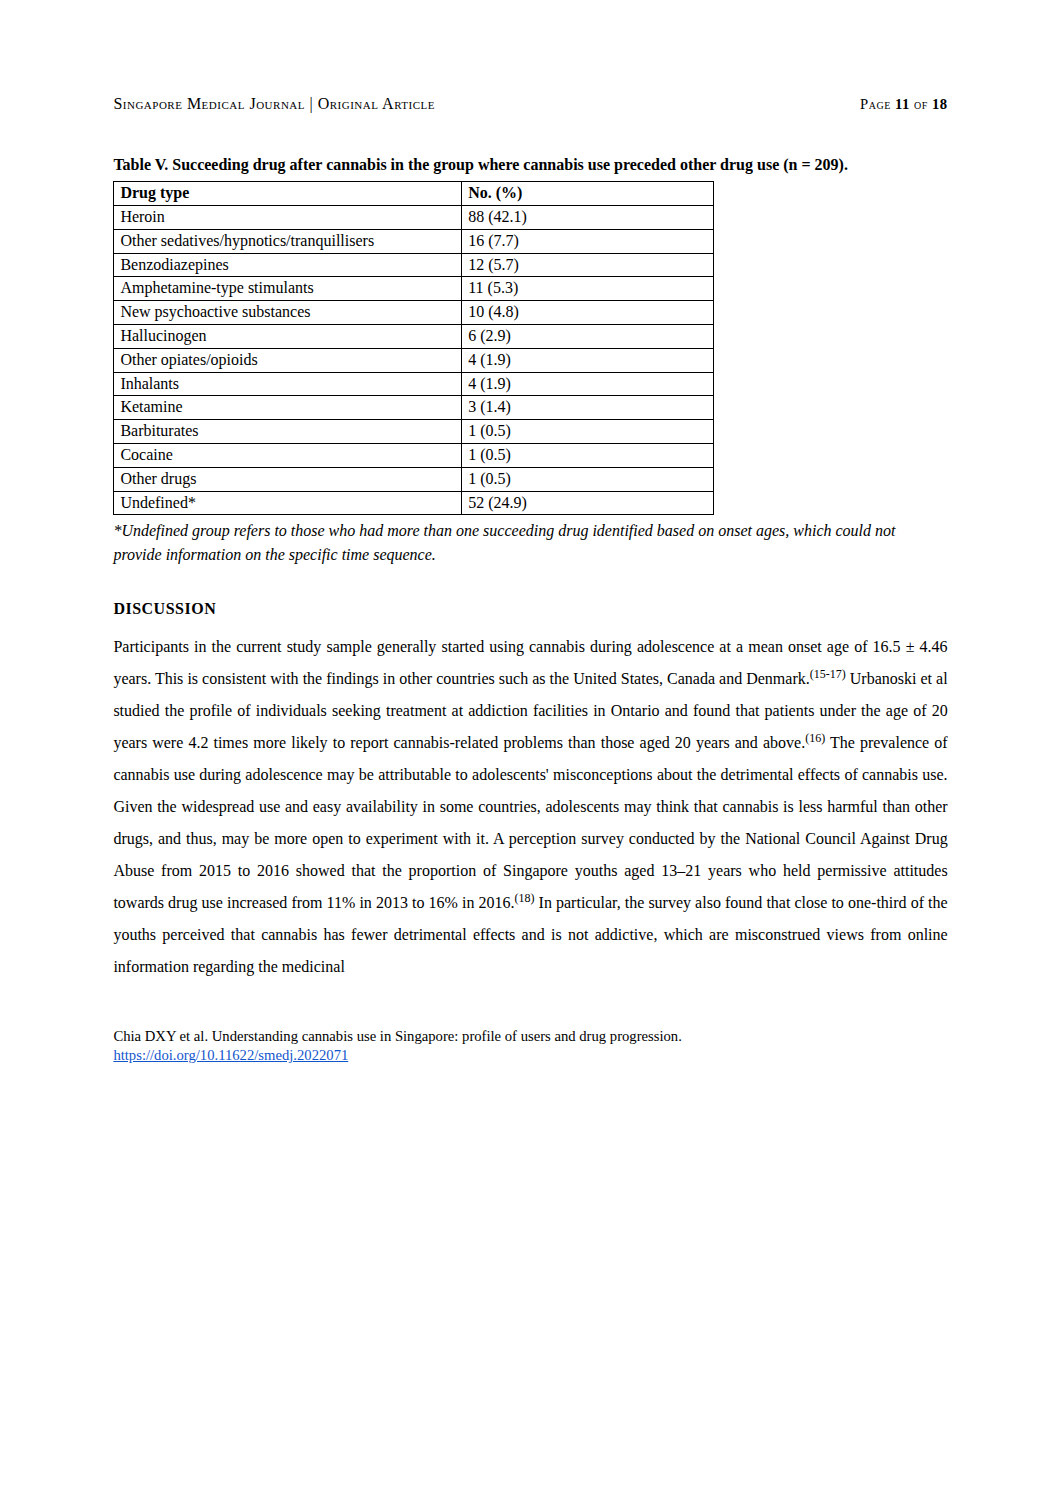Singapore Medical Journal | Original Article Page 11 of 18
Table V. Succeeding drug after cannabis in the group where cannabis use preceded other drug use (n = 209).
| Drug type | No. (%) |
| --- | --- |
| Heroin | 88 (42.1) |
| Other sedatives/hypnotics/tranquillisers | 16 (7.7) |
| Benzodiazepines | 12 (5.7) |
| Amphetamine-type stimulants | 11 (5.3) |
| New psychoactive substances | 10 (4.8) |
| Hallucinogen | 6 (2.9) |
| Other opiates/opioids | 4 (1.9) |
| Inhalants | 4 (1.9) |
| Ketamine | 3 (1.4) |
| Barbiturates | 1 (0.5) |
| Cocaine | 1 (0.5) |
| Other drugs | 1 (0.5) |
| Undefined* | 52 (24.9) |
*Undefined group refers to those who had more than one succeeding drug identified based on onset ages, which could not provide information on the specific time sequence.
DISCUSSION
Participants in the current study sample generally started using cannabis during adolescence at a mean onset age of 16.5 ± 4.46 years. This is consistent with the findings in other countries such as the United States, Canada and Denmark.(15-17) Urbanoski et al studied the profile of individuals seeking treatment at addiction facilities in Ontario and found that patients under the age of 20 years were 4.2 times more likely to report cannabis-related problems than those aged 20 years and above.(16) The prevalence of cannabis use during adolescence may be attributable to adolescents' misconceptions about the detrimental effects of cannabis use. Given the widespread use and easy availability in some countries, adolescents may think that cannabis is less harmful than other drugs, and thus, may be more open to experiment with it. A perception survey conducted by the National Council Against Drug Abuse from 2015 to 2016 showed that the proportion of Singapore youths aged 13–21 years who held permissive attitudes towards drug use increased from 11% in 2013 to 16% in 2016.(18) In particular, the survey also found that close to one-third of the youths perceived that cannabis has fewer detrimental effects and is not addictive, which are misconstrued views from online information regarding the medicinal
Chia DXY et al. Understanding cannabis use in Singapore: profile of users and drug progression.
https://doi.org/10.11622/smedj.2022071